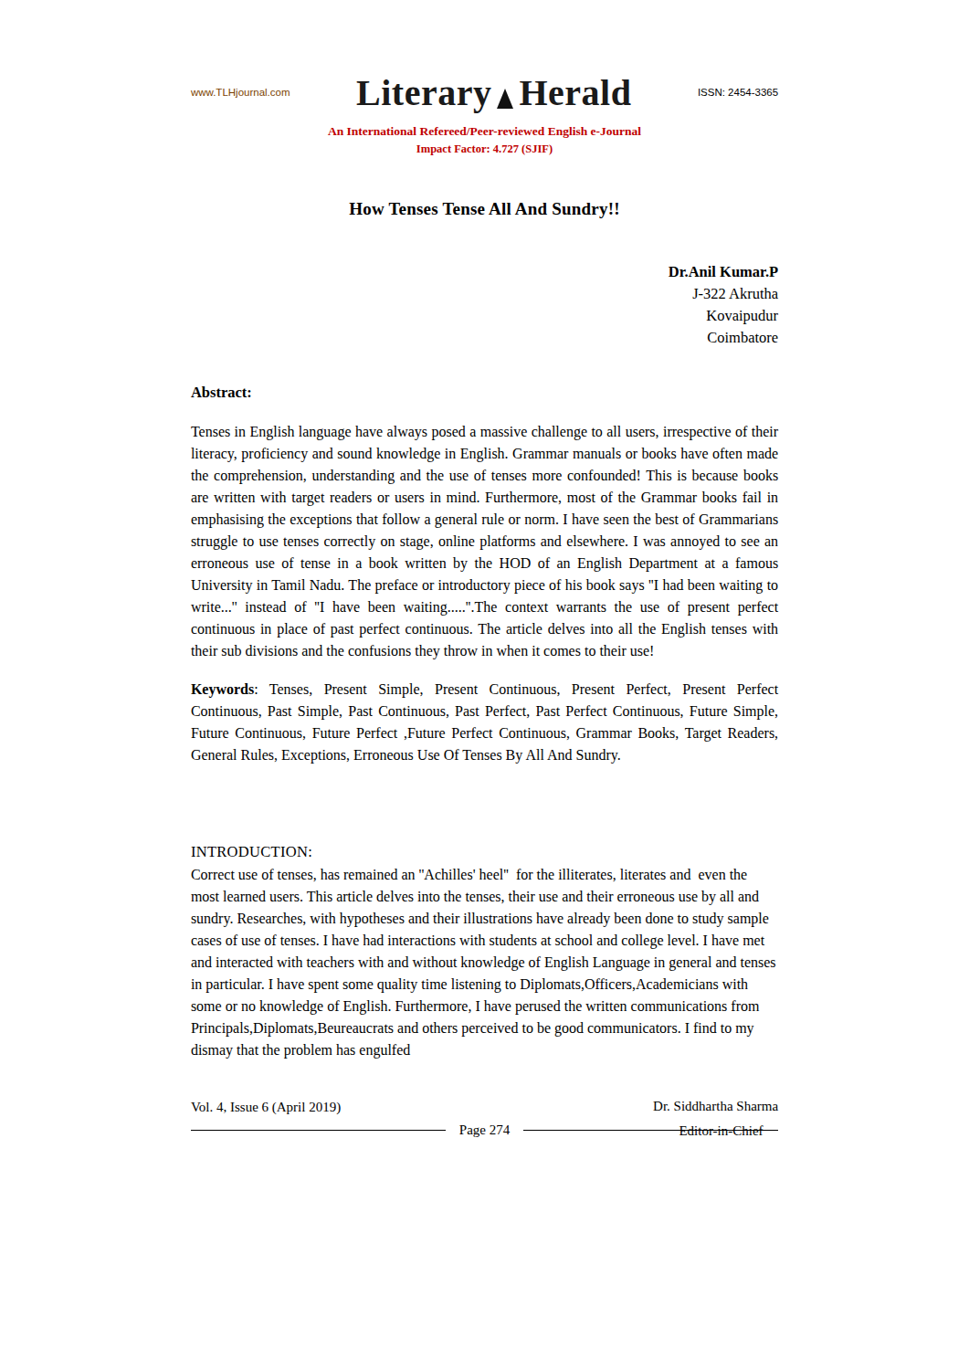www.TLHjournal.com
Literary Herald
ISSN: 2454-3365
An International Refereed/Peer-reviewed English e-Journal
Impact Factor: 4.727 (SJIF)
How Tenses Tense All And Sundry!!
Dr.Anil Kumar.P
J-322 Akrutha
Kovaipudur
Coimbatore
Abstract:
Tenses in English language have always posed a massive challenge to all users, irrespective of their literacy, proficiency and sound knowledge in English. Grammar manuals or books have often made the comprehension, understanding and the use of tenses more confounded! This is because books are written with target readers or users in mind. Furthermore, most of the Grammar books fail in emphasising the exceptions that follow a general rule or norm. I have seen the best of Grammarians struggle to use tenses correctly on stage, online platforms and elsewhere. I was annoyed to see an erroneous use of tense in a book written by the HOD of an English Department at a famous University in Tamil Nadu. The preface or introductory piece of his book says ''I had been waiting to write...'' instead of ''I have been waiting.....''.The context warrants the use of present perfect continuous in place of past perfect continuous. The article delves into all the English tenses with their sub divisions and the confusions they throw in when it comes to their use!
Keywords: Tenses, Present Simple, Present Continuous, Present Perfect, Present Perfect Continuous, Past Simple, Past Continuous, Past Perfect, Past Perfect Continuous, Future Simple, Future Continuous, Future Perfect ,Future Perfect Continuous, Grammar Books, Target Readers, General Rules, Exceptions, Erroneous Use Of Tenses By All And Sundry.
INTRODUCTION:
Correct use of tenses, has remained an ''Achilles' heel'' for the illiterates, literates and even the most learned users. This article delves into the tenses, their use and their erroneous use by all and sundry. Researches, with hypotheses and their illustrations have already been done to study sample cases of use of tenses. I have had interactions with students at school and college level. I have met and interacted with teachers with and without knowledge of English Language in general and tenses in particular. I have spent some quality time listening to Diplomats,Officers,Academicians with some or no knowledge of English. Furthermore, I have perused the written communications from Principals,Diplomats,Beureaucrats and others perceived to be good communicators. I find to my dismay that the problem has engulfed
Vol. 4, Issue 6 (April 2019)
Dr. Siddhartha Sharma
Page 274
Editor-in-Chief